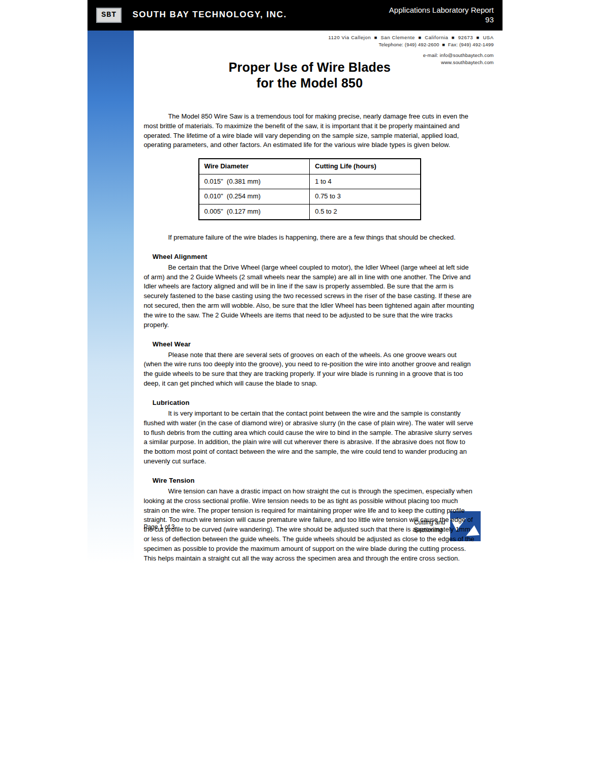SBT
SOUTH BAY TECHNOLOGY, INC.
Applications Laboratory Report
93
1120 Via Callejon ■ San Clemente ■ California ■ 92673 ■ USA
Telephone: (949) 492-2600 ■ Fax: (949) 492-1499
e-mail: info@southbaytech.com
www.southbaytech.com
Proper Use of Wire Blades
for the Model 850
The Model 850 Wire Saw is a tremendous tool for making precise, nearly damage free cuts in even the most brittle of materials. To maximize the benefit of the saw, it is important that it be properly maintained and operated. The lifetime of a wire blade will vary depending on the sample size, sample material, applied load, operating parameters, and other factors. An estimated life for the various wire blade types is given below.
| Wire Diameter | Cutting Life (hours) |
| --- | --- |
| 0.015" (0.381 mm) | 1 to 4 |
| 0.010" (0.254 mm) | 0.75 to 3 |
| 0.005" (0.127 mm) | 0.5 to 2 |
If premature failure of the wire blades is happening, there are a few things that should be checked.
Wheel Alignment
Be certain that the Drive Wheel (large wheel coupled to motor), the Idler Wheel (large wheel at left side of arm) and the 2 Guide Wheels (2 small wheels near the sample) are all in line with one another. The Drive and Idler wheels are factory aligned and will be in line if the saw is properly assembled. Be sure that the arm is securely fastened to the base casting using the two recessed screws in the riser of the base casting. If these are not secured, then the arm will wobble. Also, be sure that the Idler Wheel has been tightened again after mounting the wire to the saw. The 2 Guide Wheels are items that need to be adjusted to be sure that the wire tracks properly.
Wheel Wear
Please note that there are several sets of grooves on each of the wheels. As one groove wears out (when the wire runs too deeply into the groove), you need to re-position the wire into another groove and realign the guide wheels to be sure that they are tracking properly. If your wire blade is running in a groove that is too deep, it can get pinched which will cause the blade to snap.
Lubrication
It is very important to be certain that the contact point between the wire and the sample is constantly flushed with water (in the case of diamond wire) or abrasive slurry (in the case of plain wire). The water will serve to flush debris from the cutting area which could cause the wire to bind in the sample. The abrasive slurry serves a similar purpose. In addition, the plain wire will cut wherever there is abrasive. If the abrasive does not flow to the bottom most point of contact between the wire and the sample, the wire could tend to wander producing an unevenly cut surface.
Wire Tension
Wire tension can have a drastic impact on how straight the cut is through the specimen, especially when looking at the cross sectional profile. Wire tension needs to be as tight as possible without placing too much strain on the wire. The proper tension is required for maintaining proper wire life and to keep the cutting profile straight. Too much wire tension will cause premature wire failure, and too little wire tension will cause the edge of the cut profile to be curved (wire wandering). The wire should be adjusted such that there is approximately 1mm or less of deflection between the guide wheels. The guide wheels should be adjusted as close to the edges of the specimen as possible to provide the maximum amount of support on the wire blade during the cutting process. This helps maintain a straight cut all the way across the specimen area and through the entire cross section.
Page 1 of 3
Cutting and
Sectioning